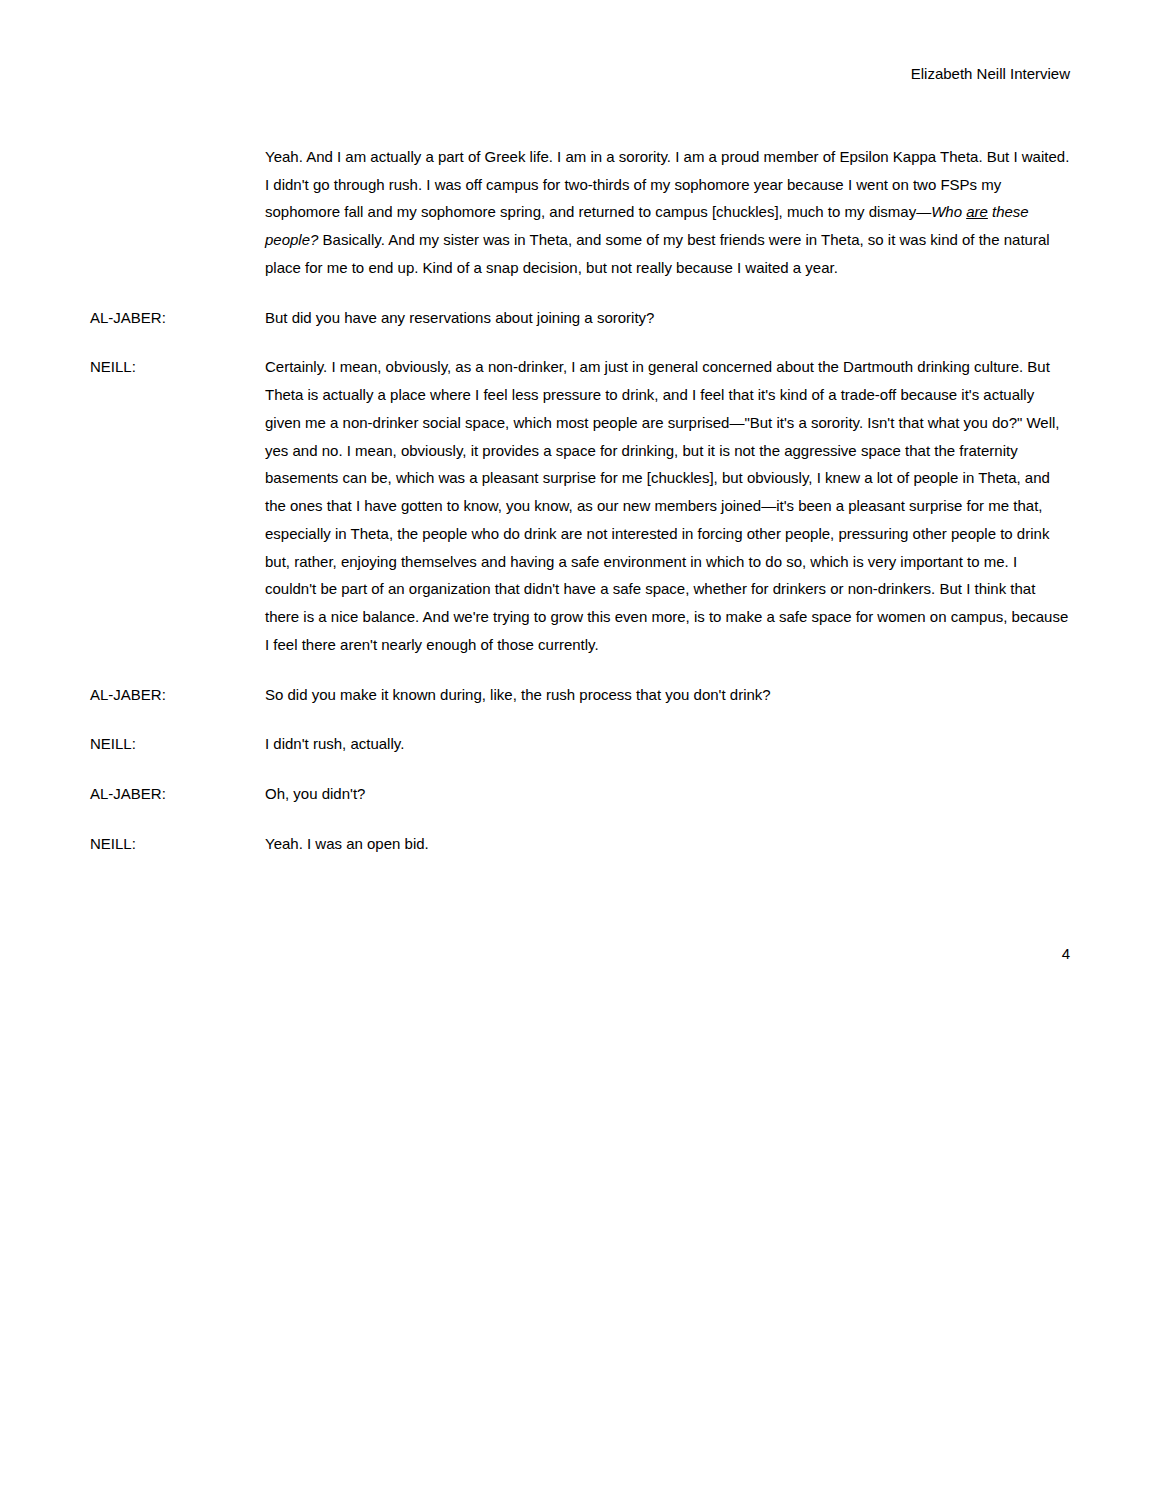Elizabeth Neill Interview
| | Yeah. And I am actually a part of Greek life. I am in a sorority. I am a proud member of Epsilon Kappa Theta. But I waited. I didn't go through rush. I was off campus for two-thirds of my sophomore year because I went on two FSPs my sophomore fall and my sophomore spring, and returned to campus [chuckles], much to my dismay— Who are these people? Basically. And my sister was in Theta, and some of my best friends were in Theta, so it was kind of the natural place for me to end up. Kind of a snap decision, but not really because I waited a year. |
| AL-JABER: | But did you have any reservations about joining a sorority? |
| NEILL: | Certainly. I mean, obviously, as a non-drinker, I am just in general concerned about the Dartmouth drinking culture. But Theta is actually a place where I feel less pressure to drink, and I feel that it's kind of a trade-off because it's actually given me a non-drinker social space, which most people are surprised—"But it's a sorority. Isn't that what you do?" Well, yes and no. I mean, obviously, it provides a space for drinking, but it is not the aggressive space that the fraternity basements can be, which was a pleasant surprise for me [chuckles], but obviously, I knew a lot of people in Theta, and the ones that I have gotten to know, you know, as our new members joined—it's been a pleasant surprise for me that, especially in Theta, the people who do drink are not interested in forcing other people, pressuring other people to drink but, rather, enjoying themselves and having a safe environment in which to do so, which is very important to me. I couldn't be part of an organization that didn't have a safe space, whether for drinkers or non-drinkers. But I think that there is a nice balance. And we're trying to grow this even more, is to make a safe space for women on campus, because I feel there aren't nearly enough of those currently. |
| AL-JABER: | So did you make it known during, like, the rush process that you don't drink? |
| NEILL: | I didn't rush, actually. |
| AL-JABER: | Oh, you didn't? |
| NEILL: | Yeah. I was an open bid. |
4